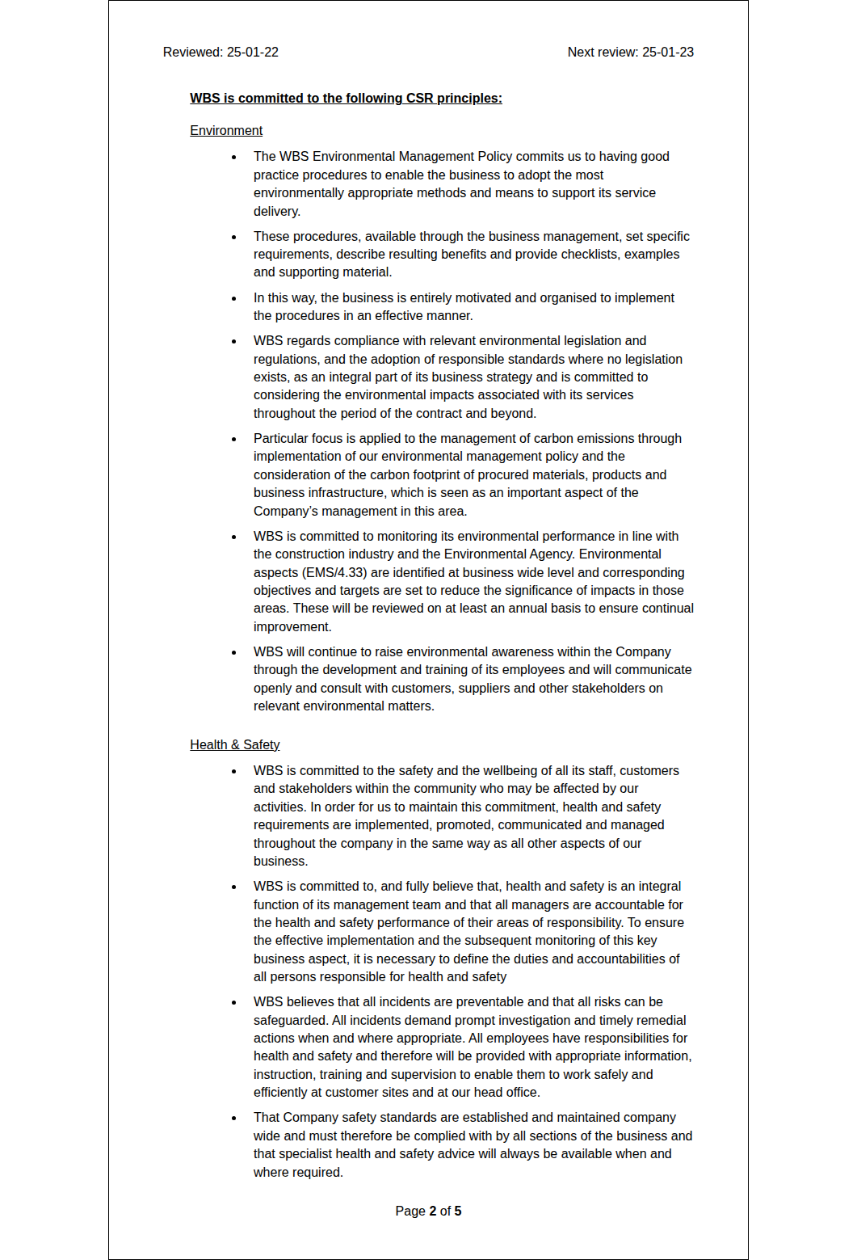Reviewed: 25-01-22 Next review: 25-01-23
WBS is committed to the following CSR principles:
Environment
The WBS Environmental Management Policy commits us to having good practice procedures to enable the business to adopt the most environmentally appropriate methods and means to support its service delivery.
These procedures, available through the business management, set specific requirements, describe resulting benefits and provide checklists, examples and supporting material.
In this way, the business is entirely motivated and organised to implement the procedures in an effective manner.
WBS regards compliance with relevant environmental legislation and regulations, and the adoption of responsible standards where no legislation exists, as an integral part of its business strategy and is committed to considering the environmental impacts associated with its services throughout the period of the contract and beyond.
Particular focus is applied to the management of carbon emissions through implementation of our environmental management policy and the consideration of the carbon footprint of procured materials, products and business infrastructure, which is seen as an important aspect of the Company’s management in this area.
WBS is committed to monitoring its environmental performance in line with the construction industry and the Environmental Agency. Environmental aspects (EMS/4.33) are identified at business wide level and corresponding objectives and targets are set to reduce the significance of impacts in those areas. These will be reviewed on at least an annual basis to ensure continual improvement.
WBS will continue to raise environmental awareness within the Company through the development and training of its employees and will communicate openly and consult with customers, suppliers and other stakeholders on relevant environmental matters.
Health & Safety
WBS is committed to the safety and the wellbeing of all its staff, customers and stakeholders within the community who may be affected by our activities. In order for us to maintain this commitment, health and safety requirements are implemented, promoted, communicated and managed throughout the company in the same way as all other aspects of our business.
WBS is committed to, and fully believe that, health and safety is an integral function of its management team and that all managers are accountable for the health and safety performance of their areas of responsibility. To ensure the effective implementation and the subsequent monitoring of this key business aspect, it is necessary to define the duties and accountabilities of all persons responsible for health and safety
WBS believes that all incidents are preventable and that all risks can be safeguarded. All incidents demand prompt investigation and timely remedial actions when and where appropriate. All employees have responsibilities for health and safety and therefore will be provided with appropriate information, instruction, training and supervision to enable them to work safely and efficiently at customer sites and at our head office.
That Company safety standards are established and maintained company wide and must therefore be complied with by all sections of the business and that specialist health and safety advice will always be available when and where required.
Page 2 of 5